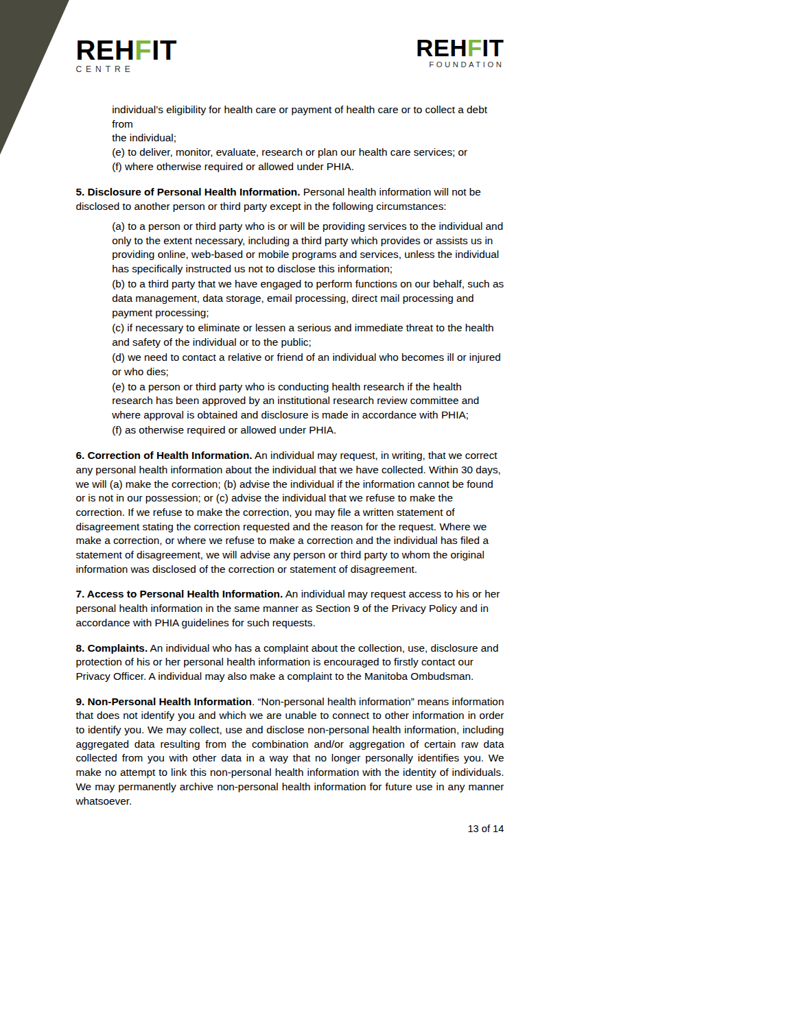REHFIT
CENTRE
REHFIT
FOUNDATION
individual’s eligibility for health care or payment of health care or to collect a debt from the individual; (e) to deliver, monitor, evaluate, research or plan our health care services; or (f) where otherwise required or allowed under PHIA.
5. Disclosure of Personal Health Information. Personal health information will not be disclosed to another person or third party except in the following circumstances:
(a) to a person or third party who is or will be providing services to the individual and only to the extent necessary, including a third party which provides or assists us in providing online, web-based or mobile programs and services, unless the individual has specifically instructed us not to disclose this information; (b) to a third party that we have engaged to perform functions on our behalf, such as data management, data storage, email processing, direct mail processing and payment processing; (c) if necessary to eliminate or lessen a serious and immediate threat to the health and safety of the individual or to the public; (d) we need to contact a relative or friend of an individual who becomes ill or injured or who dies; (e) to a person or third party who is conducting health research if the health research has been approved by an institutional research review committee and where approval is obtained and disclosure is made in accordance with PHIA; (f) as otherwise required or allowed under PHIA.
6. Correction of Health Information. An individual may request, in writing, that we correct any personal health information about the individual that we have collected. Within 30 days, we will (a) make the correction; (b) advise the individual if the information cannot be found or is not in our possession; or (c) advise the individual that we refuse to make the correction. If we refuse to make the correction, you may file a written statement of disagreement stating the correction requested and the reason for the request. Where we make a correction, or where we refuse to make a correction and the individual has filed a statement of disagreement, we will advise any person or third party to whom the original information was disclosed of the correction or statement of disagreement.
7. Access to Personal Health Information. An individual may request access to his or her personal health information in the same manner as Section 9 of the Privacy Policy and in accordance with PHIA guidelines for such requests.
8. Complaints. An individual who has a complaint about the collection, use, disclosure and protection of his or her personal health information is encouraged to firstly contact our Privacy Officer. A individual may also make a complaint to the Manitoba Ombudsman.
9. Non-Personal Health Information. “Non-personal health information” means information that does not identify you and which we are unable to connect to other information in order to identify you. We may collect, use and disclose non-personal health information, including aggregated data resulting from the combination and/or aggregation of certain raw data collected from you with other data in a way that no longer personally identifies you. We make no attempt to link this non-personal health information with the identity of individuals. We may permanently archive non-personal health information for future use in any manner whatsoever.
13 of 14